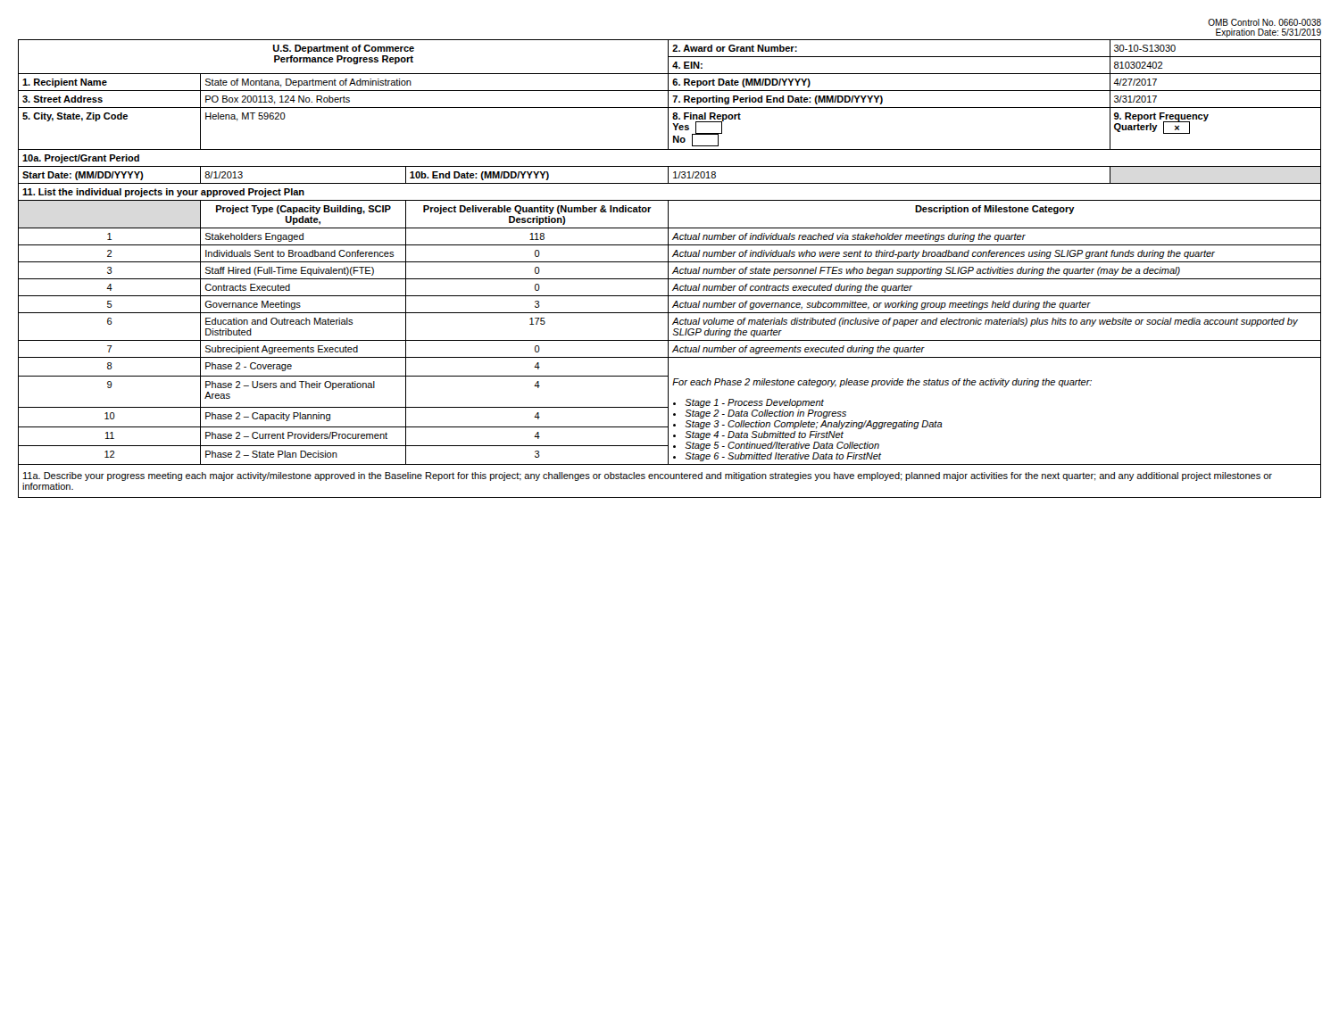OMB Control No. 0660-0038
Expiration Date: 5/31/2019
| U.S. Department of Commerce Performance Progress Report | 2. Award or Grant Number: | 30-10-S13030 |
| 4. EIN: | 810302402 |
| 1. Recipient Name | State of Montana, Department of Administration | 6. Report Date (MM/DD/YYYY) | 4/27/2017 |
| 3. Street Address | PO Box 200113, 124 No. Roberts | 7. Reporting Period End Date: (MM/DD/YYYY) | 3/31/2017 |
| 5. City, State, Zip Code | Helena, MT 59620 | 8. Final Report Yes No | 9. Report Frequency Quarterly × |
| 10a. Project/Grant Period |
| Start Date: (MM/DD/YYYY) | 8/1/2013 | 10b. End Date: (MM/DD/YYYY) | 1/31/2018 | |
| 11. List the individual projects in your approved Project Plan |
| | Project Type (Capacity Building, SCIP Update, | Project Deliverable Quantity (Number & Indicator Description) | Description of Milestone Category |
| 1 | Stakeholders Engaged | 118 | Actual number of individuals reached via stakeholder meetings during the quarter |
| 2 | Individuals Sent to Broadband Conferences | 0 | Actual number of individuals who were sent to third-party broadband conferences using SLIGP grant funds during the quarter |
| 3 | Staff Hired (Full-Time Equivalent)(FTE) | 0 | Actual number of state personnel FTEs who began supporting SLIGP activities during the quarter (may be a decimal) |
| 4 | Contracts Executed | 0 | Actual number of contracts executed during the quarter |
| 5 | Governance Meetings | 3 | Actual number of governance, subcommittee, or working group meetings held during the quarter |
| 6 | Education and Outreach Materials Distributed | 175 | Actual volume of materials distributed (inclusive of paper and electronic materials) plus hits to any website or social media account supported by SLIGP during the quarter |
| 7 | Subrecipient Agreements Executed | 0 | Actual number of agreements executed during the quarter |
| 8 | Phase 2 - Coverage | 4 | For each Phase 2 milestone category, please provide the status of the activity during the quarter: Stage 1 - Process Development Stage 2 - Data Collection in Progress Stage 3 - Collection Complete; Analyzing/Aggregating Data Stage 4 - Data Submitted to FirstNet Stage 5 - Continued/Iterative Data Collection Stage 6 - Submitted Iterative Data to FirstNet |
| 9 | Phase 2 – Users and Their Operational Areas | 4 |
| 10 | Phase 2 – Capacity Planning | 4 |
| 11 | Phase 2 – Current Providers/Procurement | 4 |
| 12 | Phase 2 – State Plan Decision | 3 |
11a. Describe your progress meeting each major activity/milestone approved in the Baseline Report for this project; any challenges or obstacles encountered and mitigation strategies you have employed; planned major activities for the next quarter; and any additional project milestones or information.